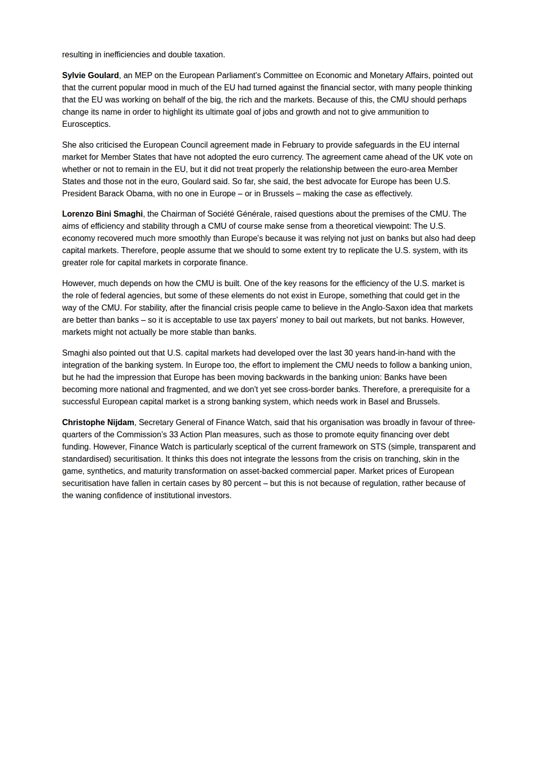resulting in inefficiencies and double taxation.
Sylvie Goulard, an MEP on the European Parliament's Committee on Economic and Monetary Affairs, pointed out that the current popular mood in much of the EU had turned against the financial sector, with many people thinking that the EU was working on behalf of the big, the rich and the markets. Because of this, the CMU should perhaps change its name in order to highlight its ultimate goal of jobs and growth and not to give ammunition to Eurosceptics.
She also criticised the European Council agreement made in February to provide safeguards in the EU internal market for Member States that have not adopted the euro currency. The agreement came ahead of the UK vote on whether or not to remain in the EU, but it did not treat properly the relationship between the euro-area Member States and those not in the euro, Goulard said. So far, she said, the best advocate for Europe has been U.S. President Barack Obama, with no one in Europe – or in Brussels – making the case as effectively.
Lorenzo Bini Smaghi, the Chairman of Société Générale, raised questions about the premises of the CMU. The aims of efficiency and stability through a CMU of course make sense from a theoretical viewpoint: The U.S. economy recovered much more smoothly than Europe's because it was relying not just on banks but also had deep capital markets. Therefore, people assume that we should to some extent try to replicate the U.S. system, with its greater role for capital markets in corporate finance.
However, much depends on how the CMU is built. One of the key reasons for the efficiency of the U.S. market is the role of federal agencies, but some of these elements do not exist in Europe, something that could get in the way of the CMU. For stability, after the financial crisis people came to believe in the Anglo-Saxon idea that markets are better than banks – so it is acceptable to use tax payers' money to bail out markets, but not banks. However, markets might not actually be more stable than banks.
Smaghi also pointed out that U.S. capital markets had developed over the last 30 years hand-in-hand with the integration of the banking system. In Europe too, the effort to implement the CMU needs to follow a banking union, but he had the impression that Europe has been moving backwards in the banking union: Banks have been becoming more national and fragmented, and we don't yet see cross-border banks. Therefore, a prerequisite for a successful European capital market is a strong banking system, which needs work in Basel and Brussels.
Christophe Nijdam, Secretary General of Finance Watch, said that his organisation was broadly in favour of three-quarters of the Commission's 33 Action Plan measures, such as those to promote equity financing over debt funding. However, Finance Watch is particularly sceptical of the current framework on STS (simple, transparent and standardised) securitisation. It thinks this does not integrate the lessons from the crisis on tranching, skin in the game, synthetics, and maturity transformation on asset-backed commercial paper. Market prices of European securitisation have fallen in certain cases by 80 percent – but this is not because of regulation, rather because of the waning confidence of institutional investors.